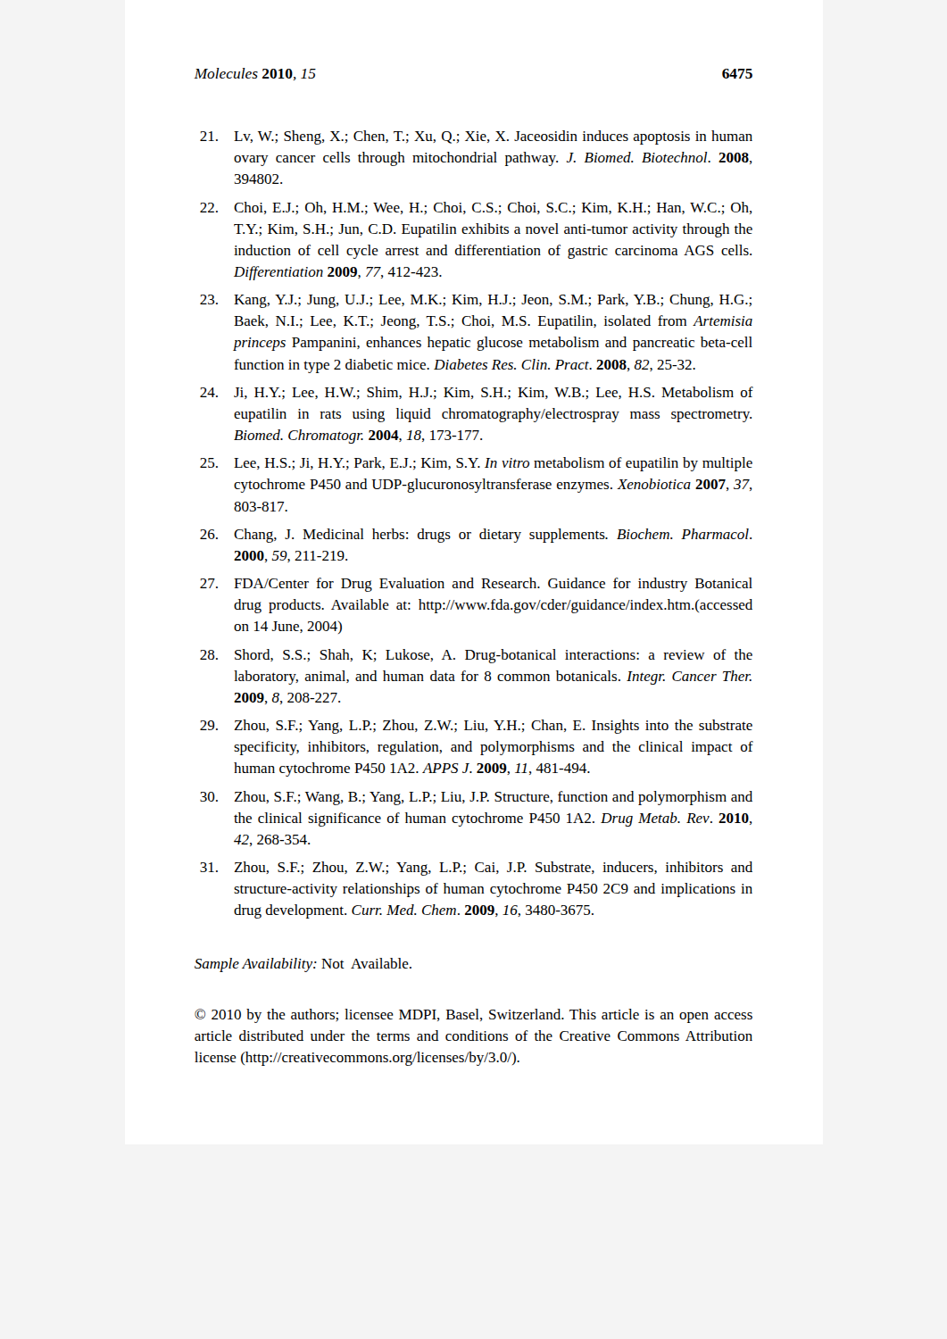Molecules 2010, 15 6475
21. Lv, W.; Sheng, X.; Chen, T.; Xu, Q.; Xie, X. Jaceosidin induces apoptosis in human ovary cancer cells through mitochondrial pathway. J. Biomed. Biotechnol. 2008, 394802.
22. Choi, E.J.; Oh, H.M.; Wee, H.; Choi, C.S.; Choi, S.C.; Kim, K.H.; Han, W.C.; Oh, T.Y.; Kim, S.H.; Jun, C.D. Eupatilin exhibits a novel anti-tumor activity through the induction of cell cycle arrest and differentiation of gastric carcinoma AGS cells. Differentiation 2009, 77, 412-423.
23. Kang, Y.J.; Jung, U.J.; Lee, M.K.; Kim, H.J.; Jeon, S.M.; Park, Y.B.; Chung, H.G.; Baek, N.I.; Lee, K.T.; Jeong, T.S.; Choi, M.S. Eupatilin, isolated from Artemisia princeps Pampanini, enhances hepatic glucose metabolism and pancreatic beta-cell function in type 2 diabetic mice. Diabetes Res. Clin. Pract. 2008, 82, 25-32.
24. Ji, H.Y.; Lee, H.W.; Shim, H.J.; Kim, S.H.; Kim, W.B.; Lee, H.S. Metabolism of eupatilin in rats using liquid chromatography/electrospray mass spectrometry. Biomed. Chromatogr. 2004, 18, 173-177.
25. Lee, H.S.; Ji, H.Y.; Park, E.J.; Kim, S.Y. In vitro metabolism of eupatilin by multiple cytochrome P450 and UDP-glucuronosyltransferase enzymes. Xenobiotica 2007, 37, 803-817.
26. Chang, J. Medicinal herbs: drugs or dietary supplements. Biochem. Pharmacol. 2000, 59, 211-219.
27. FDA/Center for Drug Evaluation and Research. Guidance for industry Botanical drug products. Available at: http://www.fda.gov/cder/guidance/index.htm.(accessed on 14 June, 2004)
28. Shord, S.S.; Shah, K; Lukose, A. Drug-botanical interactions: a review of the laboratory, animal, and human data for 8 common botanicals. Integr. Cancer Ther. 2009, 8, 208-227.
29. Zhou, S.F.; Yang, L.P.; Zhou, Z.W.; Liu, Y.H.; Chan, E. Insights into the substrate specificity, inhibitors, regulation, and polymorphisms and the clinical impact of human cytochrome P450 1A2. APPS J. 2009, 11, 481-494.
30. Zhou, S.F.; Wang, B.; Yang, L.P.; Liu, J.P. Structure, function and polymorphism and the clinical significance of human cytochrome P450 1A2. Drug Metab. Rev. 2010, 42, 268-354.
31. Zhou, S.F.; Zhou, Z.W.; Yang, L.P.; Cai, J.P. Substrate, inducers, inhibitors and structure-activity relationships of human cytochrome P450 2C9 and implications in drug development. Curr. Med. Chem. 2009, 16, 3480-3675.
Sample Availability: Not Available.
© 2010 by the authors; licensee MDPI, Basel, Switzerland. This article is an open access article distributed under the terms and conditions of the Creative Commons Attribution license (http://creativecommons.org/licenses/by/3.0/).